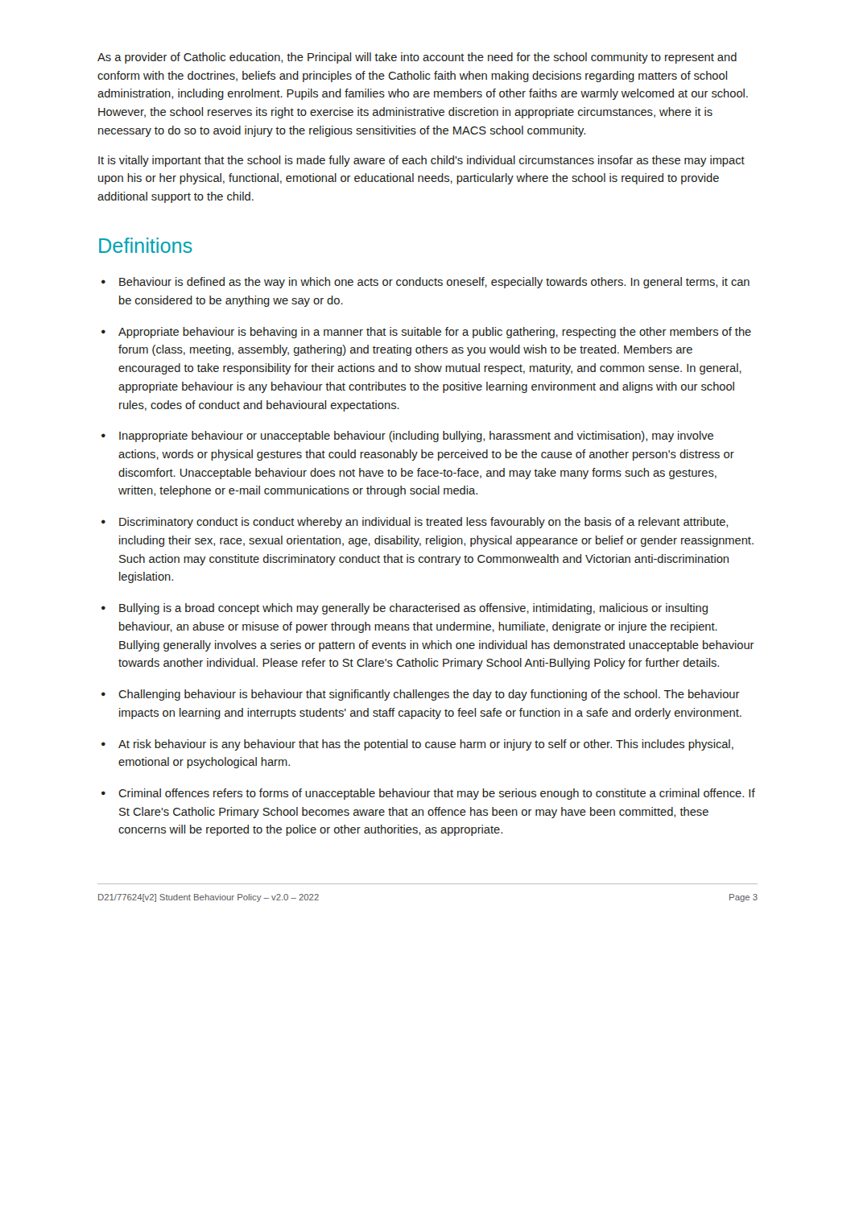As a provider of Catholic education, the Principal will take into account the need for the school community to represent and conform with the doctrines, beliefs and principles of the Catholic faith when making decisions regarding matters of school administration, including enrolment. Pupils and families who are members of other faiths are warmly welcomed at our school. However, the school reserves its right to exercise its administrative discretion in appropriate circumstances, where it is necessary to do so to avoid injury to the religious sensitivities of the MACS school community.
It is vitally important that the school is made fully aware of each child's individual circumstances insofar as these may impact upon his or her physical, functional, emotional or educational needs, particularly where the school is required to provide additional support to the child.
Definitions
Behaviour is defined as the way in which one acts or conducts oneself, especially towards others. In general terms, it can be considered to be anything we say or do.
Appropriate behaviour is behaving in a manner that is suitable for a public gathering, respecting the other members of the forum (class, meeting, assembly, gathering) and treating others as you would wish to be treated. Members are encouraged to take responsibility for their actions and to show mutual respect, maturity, and common sense. In general, appropriate behaviour is any behaviour that contributes to the positive learning environment and aligns with our school rules, codes of conduct and behavioural expectations.
Inappropriate behaviour or unacceptable behaviour (including bullying, harassment and victimisation), may involve actions, words or physical gestures that could reasonably be perceived to be the cause of another person's distress or discomfort. Unacceptable behaviour does not have to be face-to-face, and may take many forms such as gestures, written, telephone or e-mail communications or through social media.
Discriminatory conduct is conduct whereby an individual is treated less favourably on the basis of a relevant attribute, including their sex, race, sexual orientation, age, disability, religion, physical appearance or belief or gender reassignment. Such action may constitute discriminatory conduct that is contrary to Commonwealth and Victorian anti-discrimination legislation.
Bullying is a broad concept which may generally be characterised as offensive, intimidating, malicious or insulting behaviour, an abuse or misuse of power through means that undermine, humiliate, denigrate or injure the recipient. Bullying generally involves a series or pattern of events in which one individual has demonstrated unacceptable behaviour towards another individual. Please refer to St Clare's Catholic Primary School Anti-Bullying Policy for further details.
Challenging behaviour is behaviour that significantly challenges the day to day functioning of the school. The behaviour impacts on learning and interrupts students' and staff capacity to feel safe or function in a safe and orderly environment.
At risk behaviour is any behaviour that has the potential to cause harm or injury to self or other. This includes physical, emotional or psychological harm.
Criminal offences refers to forms of unacceptable behaviour that may be serious enough to constitute a criminal offence. If St Clare's Catholic Primary School becomes aware that an offence has been or may have been committed, these concerns will be reported to the police or other authorities, as appropriate.
D21/77624[v2] Student Behaviour Policy – v2.0 – 2022 Page 3